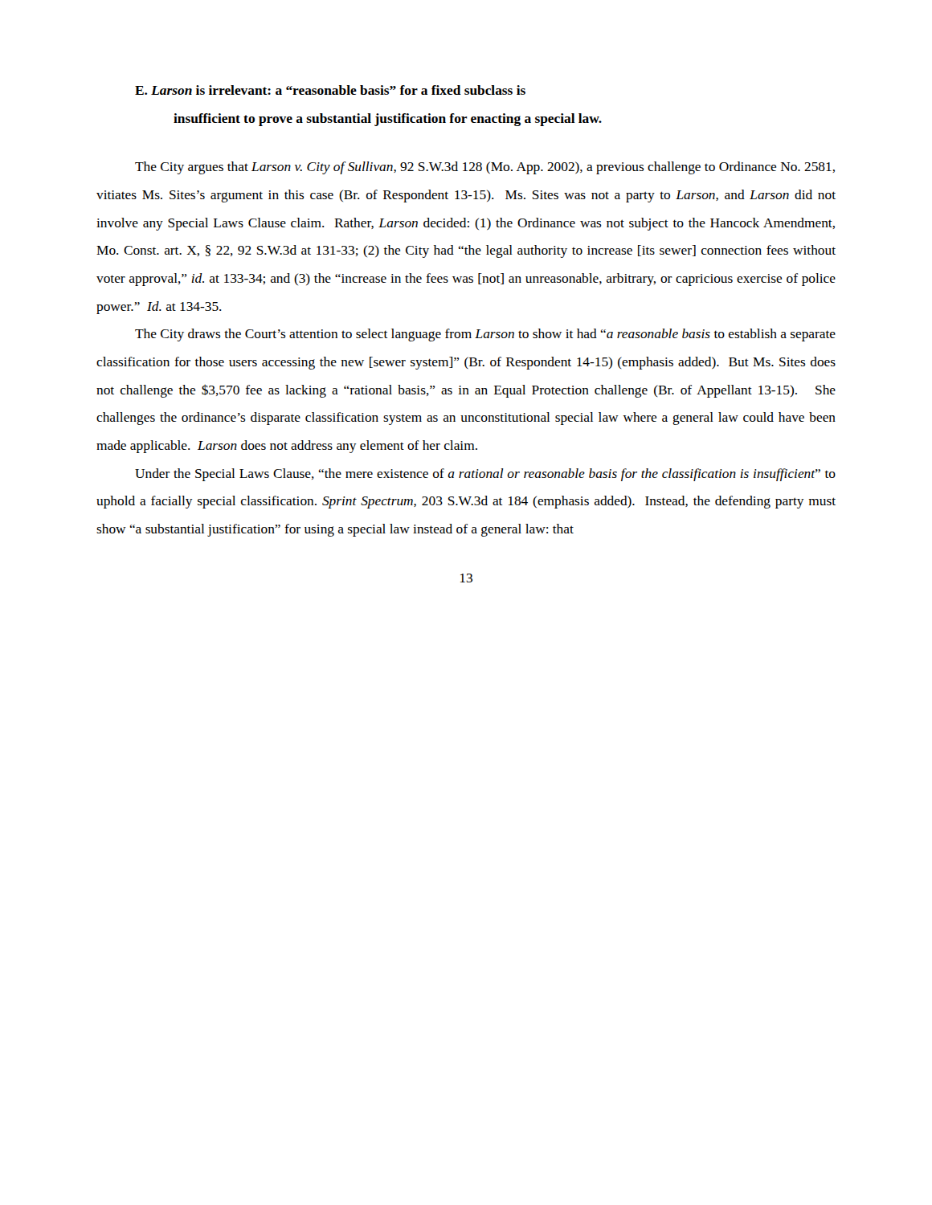E. Larson is irrelevant: a “reasonable basis” for a fixed subclass is
insufficient to prove a substantial justification for enacting a special law.
The City argues that Larson v. City of Sullivan, 92 S.W.3d 128 (Mo. App. 2002), a previous challenge to Ordinance No. 2581, vitiates Ms. Sites’s argument in this case (Br. of Respondent 13-15). Ms. Sites was not a party to Larson, and Larson did not involve any Special Laws Clause claim. Rather, Larson decided: (1) the Ordinance was not subject to the Hancock Amendment, Mo. Const. art. X, § 22, 92 S.W.3d at 131-33; (2) the City had “the legal authority to increase [its sewer] connection fees without voter approval,” id. at 133-34; and (3) the “increase in the fees was [not] an unreasonable, arbitrary, or capricious exercise of police power.” Id. at 134-35.
The City draws the Court’s attention to select language from Larson to show it had “a reasonable basis to establish a separate classification for those users accessing the new [sewer system]” (Br. of Respondent 14-15) (emphasis added). But Ms. Sites does not challenge the $3,570 fee as lacking a “rational basis,” as in an Equal Protection challenge (Br. of Appellant 13-15). She challenges the ordinance’s disparate classification system as an unconstitutional special law where a general law could have been made applicable. Larson does not address any element of her claim.
Under the Special Laws Clause, “the mere existence of a rational or reasonable basis for the classification is insufficient” to uphold a facially special classification. Sprint Spectrum, 203 S.W.3d at 184 (emphasis added). Instead, the defending party must show “a substantial justification” for using a special law instead of a general law: that
13